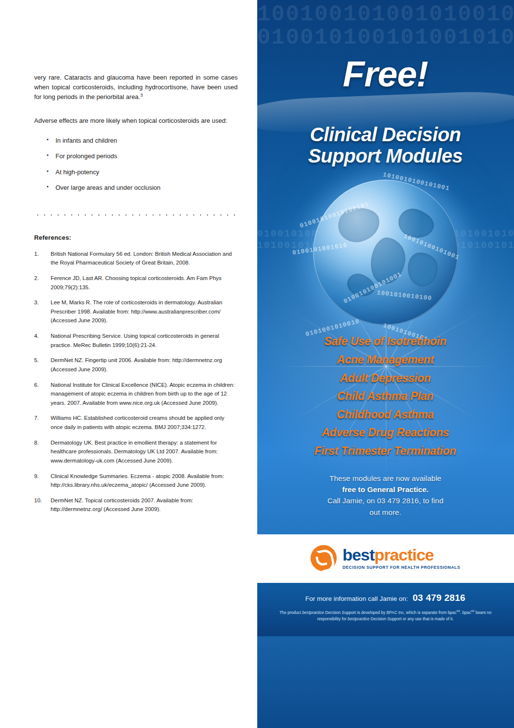very rare. Cataracts and glaucoma have been reported in some cases when topical corticosteroids, including hydrocortisone, have been used for long periods in the periorbital area.3
Adverse effects are more likely when topical corticosteroids are used:
In infants and children
For prolonged periods
At high-potency
Over large areas and under occlusion
References:
British National Formulary 56 ed. London: British Medical Association and the Royal Pharmaceutical Society of Great Britain, 2008.
Ference JD, Last AR. Choosing topical corticosteroids. Am Fam Phys 2009;79(2):135.
Lee M, Marks R. The role of corticosteroids in dermatology. Australian Prescriber 1998. Available from: http://www.australianprescriber.com/ (Accessed June 2009).
National Prescribing Service. Using topical corticosteroids in general practice. MeRec Bulletin 1999;10(6):21-24.
DermNet NZ. Fingertip unit 2006. Available from: http://dermnetnz.org (Accessed June 2009).
National Institute for Clinical Excellence (NICE). Atopic eczema in children: management of atopic eczema in children from birth up to the age of 12 years. 2007. Available from www.nice.org.uk (Accessed June 2009).
Williams HC. Established corticosteroid creams should be applied only once daily in patients with atopic eczema. BMJ 2007;334:1272.
Dermatology UK. Best practice in emollient therapy: a statement for healthcare professionals. Dermatology UK Ltd 2007. Available from: www.dermatology-uk.com (Accessed June 2009).
Clinical Knowledge Summaries. Eczema - atopic 2008. Available from: http://cks.library.nhs.uk/eczema_atopic/ (Accessed June 2009).
DermNet NZ. Topical corticosteroids 2007. Available from: http://dermnetnz.org/ (Accessed June 2009).
1001001010010100101001010010100101001010010100101
0100101001010010100101001010010100101001010010100
Free!
Clinical Decision Support Modules
01001010010100101 1010010100101001 0100101001010 10010100101001 010010100101001 1001010010100 0101001010010 10010100101
0100101001010010100101001010010100101001010010100101001010010100
1010010100101001010010100101001010010100101001010010100101001010
Safe Use of Isotretinoin
Acne Management
Adult Depression
Child Asthma Plan
Childhood Asthma
Adverse Drug Reactions
First Trimester Termination
These modules are now available
free to General Practice.
Call Jamie, on 03 479 2816, to find
out more.
bestpractice
Decision Support for Health Professionals
For more information call Jamie on: 03 479 2816
The product bestpractice Decision Support is developed by BPAC Inc, which is separate from bpacnz. bpacnz bears no responsibility for bestpractice Decision Support or any use that is made of it.